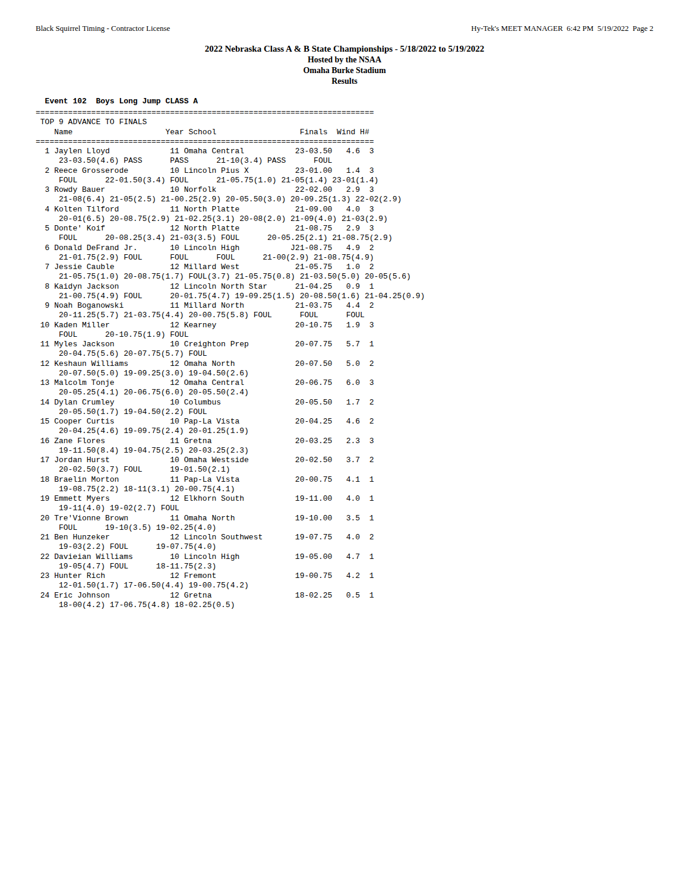Black Squirrel Timing - Contractor License Hy-Tek's MEET MANAGER 6:42 PM 5/19/2022 Page 2
2022 Nebraska Class A & B State Championships - 5/18/2022 to 5/19/2022
Hosted by the NSAA
Omaha Burke Stadium
Results
Event 102 Boys Long Jump CLASS A
=========================================================================
 TOP 9 ADVANCE TO FINALS
    Name                    Year School                  Finals  Wind H#
=========================================================================
  1 Jaylen Lloyd             11 Omaha Central           23-03.50   4.6  3
     23-03.50(4.6) PASS      PASS      21-10(3.4) PASS      FOUL
  2 Reece Grosserode         10 Lincoln Pius X          23-01.00   1.4  3
     FOUL      22-01.50(3.4) FOUL      21-05.75(1.0) 21-05(1.4) 23-01(1.4)
  3 Rowdy Bauer              10 Norfolk                 22-02.00   2.9  3
     21-08(6.4) 21-05(2.5) 21-00.25(2.9) 20-05.50(3.0) 20-09.25(1.3) 22-02(2.9)
  4 Kolten Tilford           11 North Platte            21-09.00   4.0  3
     20-01(6.5) 20-08.75(2.9) 21-02.25(3.1) 20-08(2.0) 21-09(4.0) 21-03(2.9)
  5 Donte' Koif              12 North Platte            21-08.75   2.9  3
     FOUL      20-08.25(3.4) 21-03(3.5) FOUL      20-05.25(2.1) 21-08.75(2.9)
  6 Donald DeFrand Jr.       10 Lincoln High           J21-08.75   4.9  2
     21-01.75(2.9) FOUL      FOUL      FOUL      21-00(2.9) 21-08.75(4.9)
  7 Jessie Cauble            12 Millard West            21-05.75   1.0  2
     21-05.75(1.0) 20-08.75(1.7) FOUL(3.7) 21-05.75(0.8) 21-03.50(5.0) 20-05(5.6)
  8 Kaidyn Jackson           12 Lincoln North Star      21-04.25   0.9  1
     21-00.75(4.9) FOUL      20-01.75(4.7) 19-09.25(1.5) 20-08.50(1.6) 21-04.25(0.9)
  9 Noah Boganowski          11 Millard North           21-03.75   4.4  2
     20-11.25(5.7) 21-03.75(4.4) 20-00.75(5.8) FOUL      FOUL      FOUL
 10 Kaden Miller             12 Kearney                 20-10.75   1.9  3
     FOUL      20-10.75(1.9) FOUL
 11 Myles Jackson            10 Creighton Prep          20-07.75   5.7  1
     20-04.75(5.6) 20-07.75(5.7) FOUL
 12 Keshaun Williams         12 Omaha North             20-07.50   5.0  2
     20-07.50(5.0) 19-09.25(3.0) 19-04.50(2.6)
 13 Malcolm Tonje            12 Omaha Central           20-06.75   6.0  3
     20-05.25(4.1) 20-06.75(6.0) 20-05.50(2.4)
 14 Dylan Crumley            10 Columbus                20-05.50   1.7  2
     20-05.50(1.7) 19-04.50(2.2) FOUL
 15 Cooper Curtis            10 Pap-La Vista            20-04.25   4.6  2
     20-04.25(4.6) 19-09.75(2.4) 20-01.25(1.9)
 16 Zane Flores              11 Gretna                  20-03.25   2.3  3
     19-11.50(8.4) 19-04.75(2.5) 20-03.25(2.3)
 17 Jordan Hurst             10 Omaha Westside          20-02.50   3.7  2
     20-02.50(3.7) FOUL      19-01.50(2.1)
 18 Braelin Morton           11 Pap-La Vista            20-00.75   4.1  1
     19-08.75(2.2) 18-11(3.1) 20-00.75(4.1)
 19 Emmett Myers             12 Elkhorn South           19-11.00   4.0  1
     19-11(4.0) 19-02(2.7) FOUL
 20 Tre'Vionne Brown         11 Omaha North             19-10.00   3.5  1
     FOUL      19-10(3.5) 19-02.25(4.0)
 21 Ben Hunzeker             12 Lincoln Southwest       19-07.75   4.0  2
     19-03(2.2) FOUL      19-07.75(4.0)
 22 Davieian Williams        10 Lincoln High            19-05.00   4.7  1
     19-05(4.7) FOUL      18-11.75(2.3)
 23 Hunter Rich              12 Fremont                 19-00.75   4.2  1
     12-01.50(1.7) 17-06.50(4.4) 19-00.75(4.2)
 24 Eric Johnson             12 Gretna                  18-02.25   0.5  1
     18-00(4.2) 17-06.75(4.8) 18-02.25(0.5)